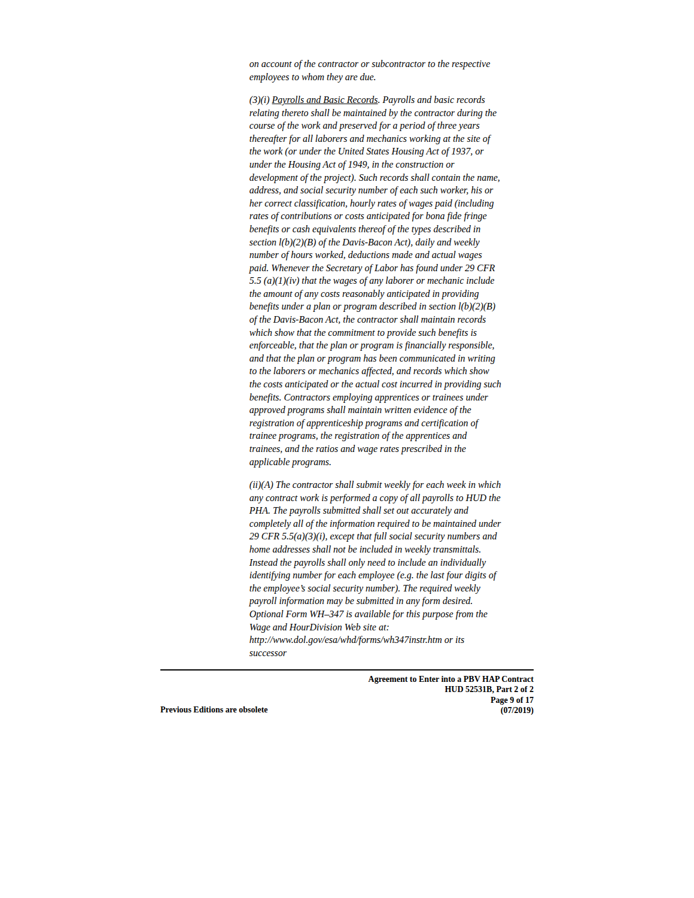on account of the contractor or subcontractor to the respective employees to whom they are due.
(3)(i) Payrolls and Basic Records. Payrolls and basic records relating thereto shall be maintained by the contractor during the course of the work and preserved for a period of three years thereafter for all laborers and mechanics working at the site of the work (or under the United States Housing Act of 1937, or under the Housing Act of 1949, in the construction or development of the project). Such records shall contain the name, address, and social security number of each such worker, his or her correct classification, hourly rates of wages paid (including rates of contributions or costs anticipated for bona fide fringe benefits or cash equivalents thereof of the types described in section l(b)(2)(B) of the Davis-Bacon Act), daily and weekly number of hours worked, deductions made and actual wages paid. Whenever the Secretary of Labor has found under 29 CFR 5.5 (a)(1)(iv) that the wages of any laborer or mechanic include the amount of any costs reasonably anticipated in providing benefits under a plan or program described in section l(b)(2)(B) of the Davis-Bacon Act, the contractor shall maintain records which show that the commitment to provide such benefits is enforceable, that the plan or program is financially responsible, and that the plan or program has been communicated in writing to the laborers or mechanics affected, and records which show the costs anticipated or the actual cost incurred in providing such benefits. Contractors employing apprentices or trainees under approved programs shall maintain written evidence of the registration of apprenticeship programs and certification of trainee programs, the registration of the apprentices and trainees, and the ratios and wage rates prescribed in the applicable programs.
(ii)(A) The contractor shall submit weekly for each week in which any contract work is performed a copy of all payrolls to HUD the PHA. The payrolls submitted shall set out accurately and completely all of the information required to be maintained under 29 CFR 5.5(a)(3)(i), except that full social security numbers and home addresses shall not be included in weekly transmittals. Instead the payrolls shall only need to include an individually identifying number for each employee (e.g. the last four digits of the employee’s social security number). The required weekly payroll information may be submitted in any form desired. Optional Form WH–347 is available for this purpose from the Wage and HourDivision Web site at: http://www.dol.gov/esa/whd/forms/wh347instr.htm or its successor
Previous Editions are obsolete
Agreement to Enter into a PBV HAP Contract
HUD 52531B, Part 2 of 2
Page 9 of 17
(07/2019)